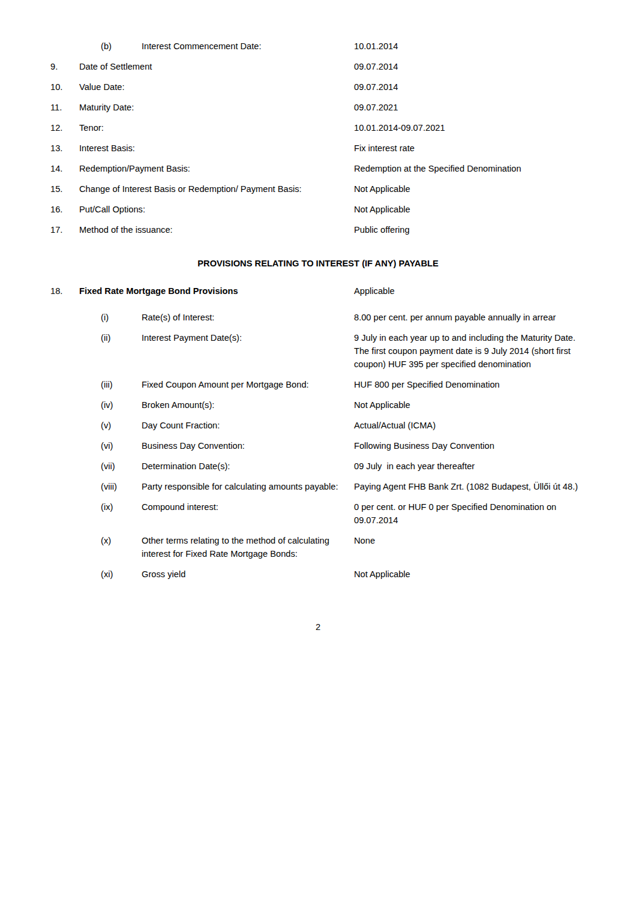| | (b) | Interest Commencement Date: | 10.01.2014 |
| 9. | Date of Settlement | 09.07.2014 |
| 10. | Value Date: | 09.07.2014 |
| 11. | Maturity Date: | 09.07.2021 |
| 12. | Tenor: | 10.01.2014-09.07.2021 |
| 13. | Interest Basis: | Fix interest rate |
| 14. | Redemption/Payment Basis: | Redemption at the Specified Denomination |
| 15. | Change of Interest Basis or Redemption/ Payment Basis: | Not Applicable |
| 16. | Put/Call Options: | Not Applicable |
| 17. | Method of the issuance: | Public offering |
PROVISIONS RELATING TO INTEREST (IF ANY) PAYABLE
| 18. | Fixed Rate Mortgage Bond Provisions | Applicable |
| | (i) | Rate(s) of Interest: | 8.00 per cent. per annum payable annually in arrear |
| | (ii) | Interest Payment Date(s): | 9 July in each year up to and including the Maturity Date. The first coupon payment date is 9 July 2014 (short first coupon) HUF 395 per specified denomination |
| | (iii) | Fixed Coupon Amount per Mortgage Bond: | HUF 800 per Specified Denomination |
| | (iv) | Broken Amount(s): | Not Applicable |
| | (v) | Day Count Fraction: | Actual/Actual (ICMA) |
| | (vi) | Business Day Convention: | Following Business Day Convention |
| | (vii) | Determination Date(s): | 09 July in each year thereafter |
| | (viii) | Party responsible for calculating amounts payable: | Paying Agent FHB Bank Zrt. (1082 Budapest, Üllői út 48.) |
| | (ix) | Compound interest: | 0 per cent. or HUF 0 per Specified Denomination on 09.07.2014 |
| | (x) | Other terms relating to the method of calculating interest for Fixed Rate Mortgage Bonds: | None |
| | (xi) | Gross yield | Not Applicable |
2